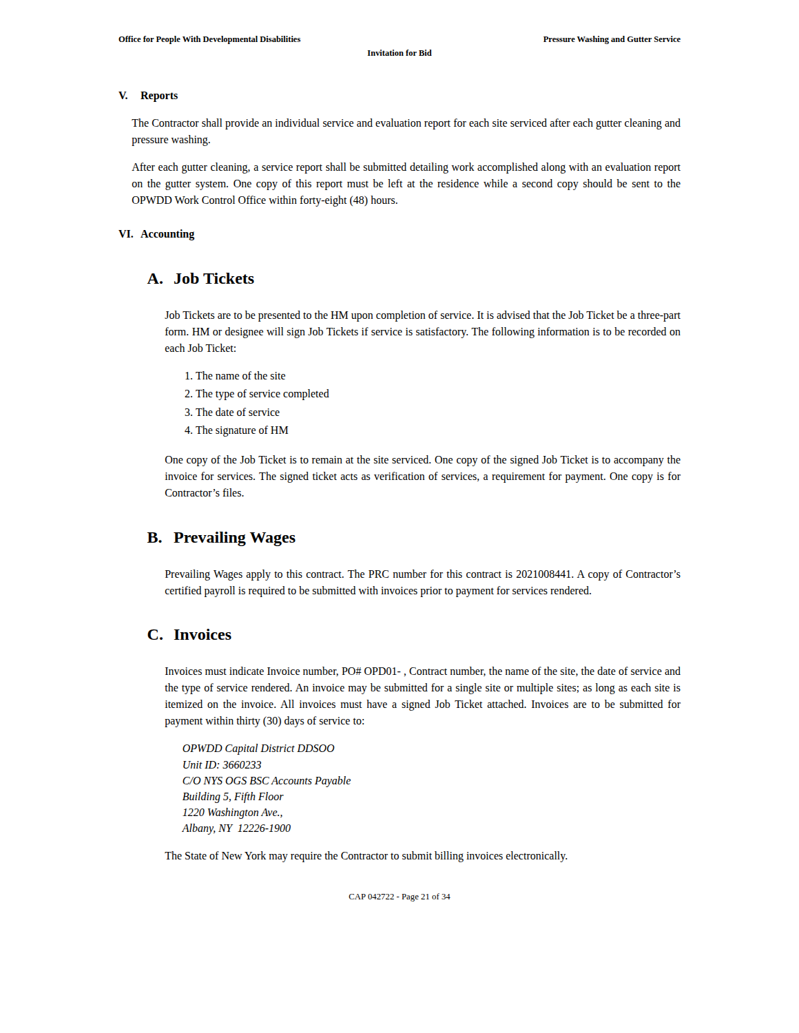Office for People With Developmental Disabilities
Pressure Washing and Gutter Service
Invitation for Bid
V. Reports
The Contractor shall provide an individual service and evaluation report for each site serviced after each gutter cleaning and pressure washing.
After each gutter cleaning, a service report shall be submitted detailing work accomplished along with an evaluation report on the gutter system. One copy of this report must be left at the residence while a second copy should be sent to the OPWDD Work Control Office within forty-eight (48) hours.
VI. Accounting
A. Job Tickets
Job Tickets are to be presented to the HM upon completion of service. It is advised that the Job Ticket be a three-part form. HM or designee will sign Job Tickets if service is satisfactory. The following information is to be recorded on each Job Ticket:
The name of the site
The type of service completed
The date of service
The signature of HM
One copy of the Job Ticket is to remain at the site serviced. One copy of the signed Job Ticket is to accompany the invoice for services. The signed ticket acts as verification of services, a requirement for payment. One copy is for Contractor’s files.
B. Prevailing Wages
Prevailing Wages apply to this contract. The PRC number for this contract is 2021008441. A copy of Contractor’s certified payroll is required to be submitted with invoices prior to payment for services rendered.
C. Invoices
Invoices must indicate Invoice number, PO# OPD01- , Contract number, the name of the site, the date of service and the type of service rendered. An invoice may be submitted for a single site or multiple sites; as long as each site is itemized on the invoice. All invoices must have a signed Job Ticket attached. Invoices are to be submitted for payment within thirty (30) days of service to:
OPWDD Capital District DDSOO
Unit ID: 3660233
C/O NYS OGS BSC Accounts Payable
Building 5, Fifth Floor
1220 Washington Ave.,
Albany, NY 12226-1900
The State of New York may require the Contractor to submit billing invoices electronically.
CAP 042722 - Page 21 of 34